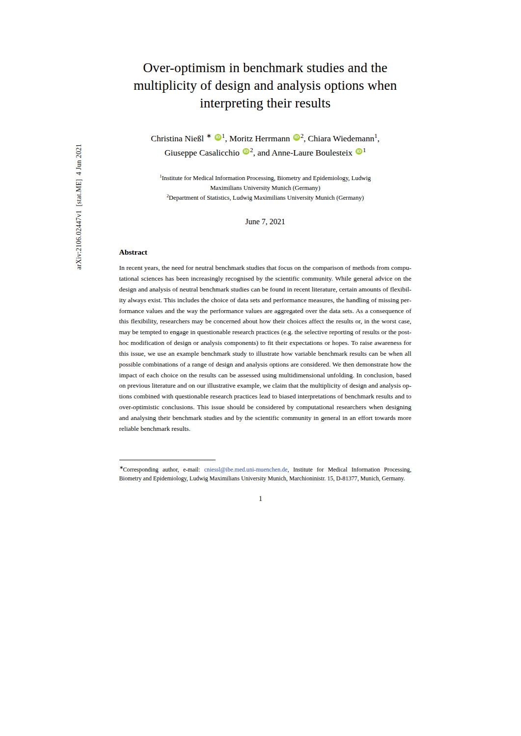arXiv:2106.02447v1 [stat.ME] 4 Jun 2021
Over-optimism in benchmark studies and the
multiplicity of design and analysis options when
interpreting their results
Christina Nießl ∗ 1, Moritz Herrmann 2, Chiara Wiedemann1,
Giuseppe Casalicchio 2, and Anne-Laure Boulesteix 1
1Institute for Medical Information Processing, Biometry and Epidemiology, Ludwig
Maximilians University Munich (Germany)
2Department of Statistics, Ludwig Maximilians University Munich (Germany)
June 7, 2021
Abstract
In recent years, the need for neutral benchmark studies that focus on the comparison of methods from computational sciences has been increasingly recognised by the scientific community. While general advice on the design and analysis of neutral benchmark studies can be found in recent literature, certain amounts of flexibility always exist. This includes the choice of data sets and performance measures, the handling of missing performance values and the way the performance values are aggregated over the data sets. As a consequence of this flexibility, researchers may be concerned about how their choices affect the results or, in the worst case, may be tempted to engage in questionable research practices (e.g. the selective reporting of results or the post-hoc modification of design or analysis components) to fit their expectations or hopes. To raise awareness for this issue, we use an example benchmark study to illustrate how variable benchmark results can be when all possible combinations of a range of design and analysis options are considered. We then demonstrate how the impact of each choice on the results can be assessed using multidimensional unfolding. In conclusion, based on previous literature and on our illustrative example, we claim that the multiplicity of design and analysis options combined with questionable research practices lead to biased interpretations of benchmark results and to over-optimistic conclusions. This issue should be considered by computational researchers when designing and analysing their benchmark studies and by the scientific community in general in an effort towards more reliable benchmark results.
∗Corresponding author, e-mail: cniessl@ibe.med.uni-muenchen.de, Institute for Medical Information Processing, Biometry and Epidemiology, Ludwig Maximilians University Munich, Marchioninistr. 15, D-81377, Munich, Germany.
1